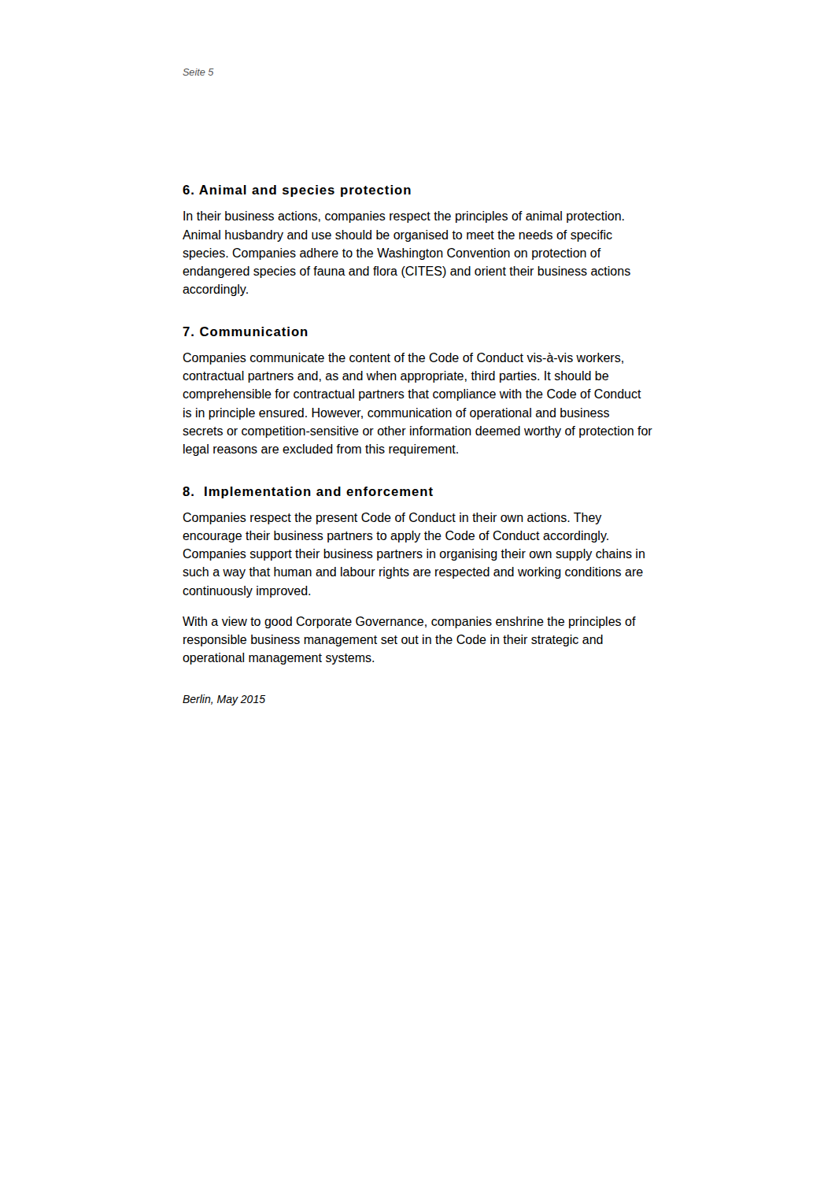Seite 5
6. Animal and species protection
In their business actions, companies respect the principles of animal protection. Animal husbandry and use should be organised to meet the needs of specific species. Companies adhere to the Washington Convention on protection of endangered species of fauna and flora (CITES) and orient their business actions accordingly.
7. Communication
Companies communicate the content of the Code of Conduct vis-à-vis workers, contractual partners and, as and when appropriate, third parties. It should be comprehensible for contractual partners that compliance with the Code of Conduct is in principle ensured. However, communication of operational and business secrets or competition-sensitive or other information deemed worthy of protection for legal reasons are excluded from this requirement.
8. Implementation and enforcement
Companies respect the present Code of Conduct in their own actions. They encourage their business partners to apply the Code of Conduct accordingly. Companies support their business partners in organising their own supply chains in such a way that human and labour rights are respected and working conditions are continuously improved.
With a view to good Corporate Governance, companies enshrine the principles of responsible business management set out in the Code in their strategic and operational management systems.
Berlin, May 2015